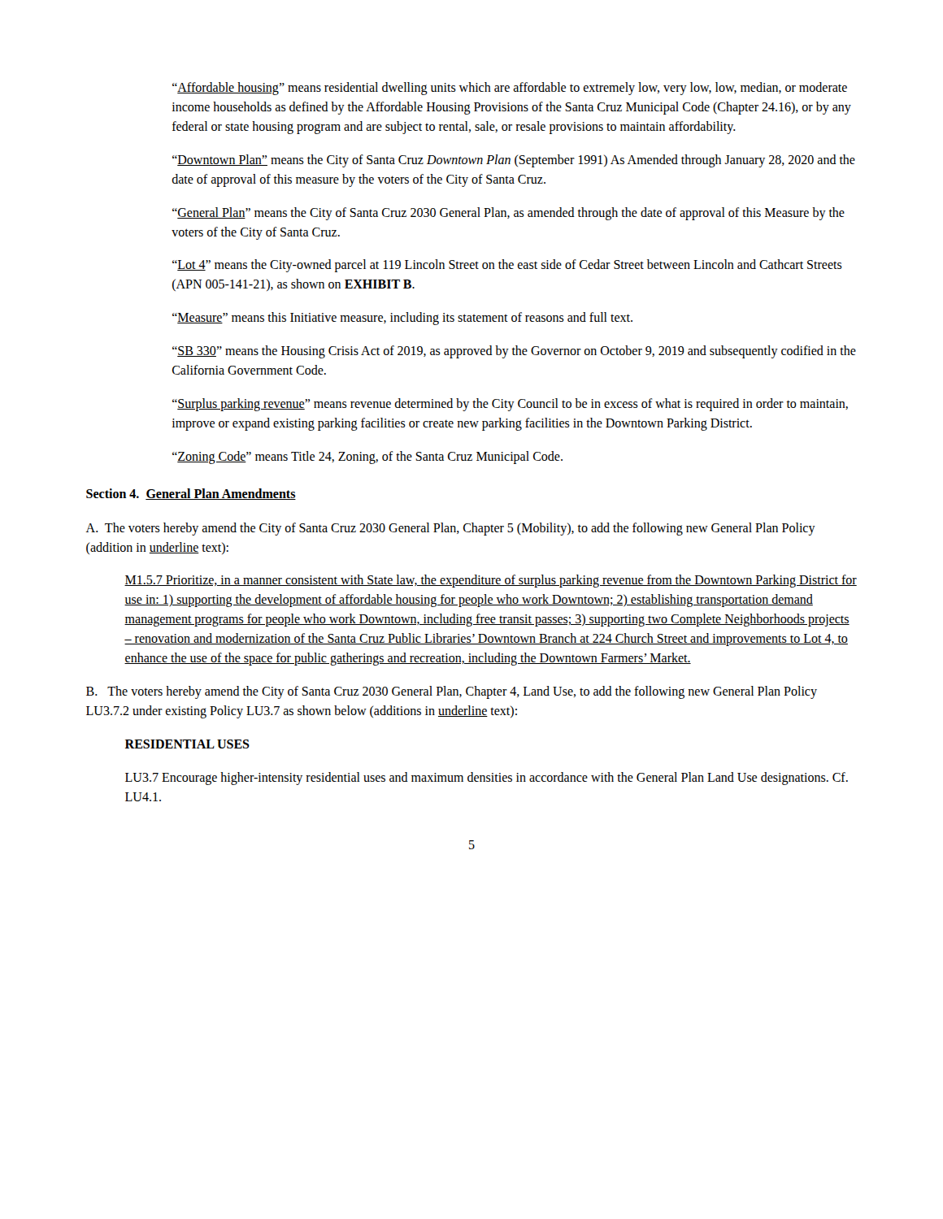“Affordable housing” means residential dwelling units which are affordable to extremely low, very low, low, median, or moderate income households as defined by the Affordable Housing Provisions of the Santa Cruz Municipal Code (Chapter 24.16), or by any federal or state housing program and are subject to rental, sale, or resale provisions to maintain affordability.
“Downtown Plan” means the City of Santa Cruz Downtown Plan (September 1991) As Amended through January 28, 2020 and the date of approval of this measure by the voters of the City of Santa Cruz.
“General Plan” means the City of Santa Cruz 2030 General Plan, as amended through the date of approval of this Measure by the voters of the City of Santa Cruz.
“Lot 4” means the City-owned parcel at 119 Lincoln Street on the east side of Cedar Street between Lincoln and Cathcart Streets (APN 005-141-21), as shown on EXHIBIT B.
“Measure” means this Initiative measure, including its statement of reasons and full text.
“SB 330” means the Housing Crisis Act of 2019, as approved by the Governor on October 9, 2019 and subsequently codified in the California Government Code.
“Surplus parking revenue” means revenue determined by the City Council to be in excess of what is required in order to maintain, improve or expand existing parking facilities or create new parking facilities in the Downtown Parking District.
“Zoning Code” means Title 24, Zoning, of the Santa Cruz Municipal Code.
Section 4. General Plan Amendments
A. The voters hereby amend the City of Santa Cruz 2030 General Plan, Chapter 5 (Mobility), to add the following new General Plan Policy (addition in underline text):
M1.5.7 Prioritize, in a manner consistent with State law, the expenditure of surplus parking revenue from the Downtown Parking District for use in: 1) supporting the development of affordable housing for people who work Downtown; 2) establishing transportation demand management programs for people who work Downtown, including free transit passes; 3) supporting two Complete Neighborhoods projects – renovation and modernization of the Santa Cruz Public Libraries’ Downtown Branch at 224 Church Street and improvements to Lot 4, to enhance the use of the space for public gatherings and recreation, including the Downtown Farmers’ Market.
B. The voters hereby amend the City of Santa Cruz 2030 General Plan, Chapter 4, Land Use, to add the following new General Plan Policy LU3.7.2 under existing Policy LU3.7 as shown below (additions in underline text):
RESIDENTIAL USES
LU3.7 Encourage higher-intensity residential uses and maximum densities in accordance with the General Plan Land Use designations. Cf. LU4.1.
5